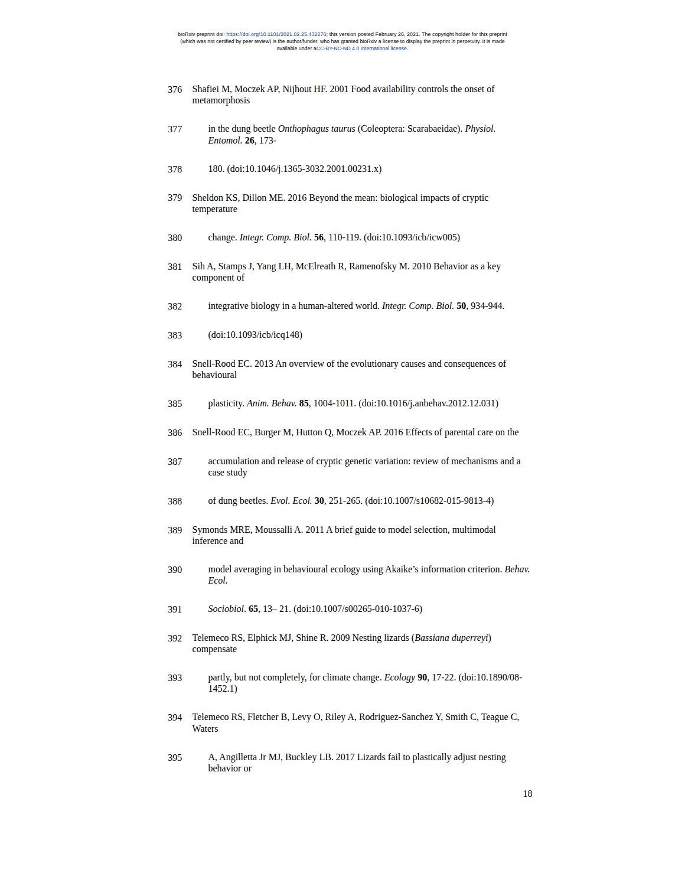bioRxiv preprint doi: https://doi.org/10.1101/2021.02.25.432276; this version posted February 26, 2021. The copyright holder for this preprint
(which was not certified by peer review) is the author/funder, who has granted bioRxiv a license to display the preprint in perpetuity. It is made
available under aCC-BY-NC-ND 4.0 International license.
376
Shafiei M, Moczek AP, Nijhout HF. 2001 Food availability controls the onset of metamorphosis
377
in the dung beetle Onthophagus taurus (Coleoptera: Scarabaeidae). Physiol. Entomol. 26, 173-
378
180. (doi:10.1046/j.1365-3032.2001.00231.x)
379
Sheldon KS, Dillon ME. 2016 Beyond the mean: biological impacts of cryptic temperature
380
change. Integr. Comp. Biol. 56, 110-119. (doi:10.1093/icb/icw005)
381
Sih A, Stamps J, Yang LH, McElreath R, Ramenofsky M. 2010 Behavior as a key component of
382
integrative biology in a human-altered world. Integr. Comp. Biol. 50, 934-944.
383
(doi:10.1093/icb/icq148)
384
Snell-Rood EC. 2013 An overview of the evolutionary causes and consequences of behavioural
385
plasticity. Anim. Behav. 85, 1004-1011. (doi:10.1016/j.anbehav.2012.12.031)
386
Snell-Rood EC, Burger M, Hutton Q, Moczek AP. 2016 Effects of parental care on the
387
accumulation and release of cryptic genetic variation: review of mechanisms and a case study
388
of dung beetles. Evol. Ecol. 30, 251-265. (doi:10.1007/s10682-015-9813-4)
389
Symonds MRE, Moussalli A. 2011 A brief guide to model selection, multimodal inference and
390
model averaging in behavioural ecology using Akaike’s information criterion. Behav. Ecol.
391
Sociobiol. 65, 13– 21. (doi:10.1007/s00265-010-1037-6)
392
Telemeco RS, Elphick MJ, Shine R. 2009 Nesting lizards (Bassiana duperreyi) compensate
393
partly, but not completely, for climate change. Ecology 90, 17-22. (doi:10.1890/08-1452.1)
394
Telemeco RS, Fletcher B, Levy O, Riley A, Rodriguez-Sanchez Y, Smith C, Teague C, Waters
395
A, Angilletta Jr MJ, Buckley LB. 2017 Lizards fail to plastically adjust nesting behavior or
18